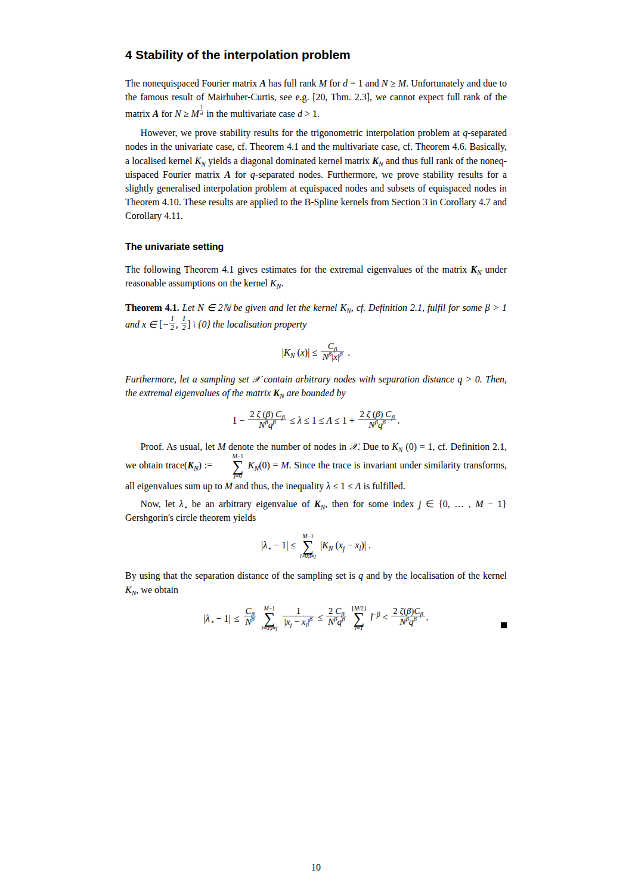4 Stability of the interpolation problem
The nonequispaced Fourier matrix A has full rank M for d = 1 and N ≥ M. Unfortunately and due to the famous result of Mairhuber-Curtis, see e.g. [20, Thm. 2.3], we cannot expect full rank of the matrix A for N ≥ M1 d in the multivariate case d > 1.
However, we prove stability results for the trigonometric interpolation problem at q-separated nodes in the univariate case, cf. Theorem 4.1 and the multivariate case, cf. Theorem 4.6. Basically, a localised kernel KN yields a diagonal dominated kernel matrix KN and thus full rank of the nonequispaced Fourier matrix A for q-separated nodes. Furthermore, we prove stability results for a slightly generalised interpolation problem at equispaced nodes and subsets of equispaced nodes in Theorem 4.10. These results are applied to the B-Spline kernels from Section 3 in Corollary 4.7 and Corollary 4.11.
The univariate setting
The following Theorem 4.1 gives estimates for the extremal eigenvalues of the matrix KN under reasonable assumptions on the kernel KN.
Theorem 4.1. Let N ∈ 2ℕ be given and let the kernel KN, cf. Definition 2.1, fulfil for some β > 1 and x ∈ [−12, 12] \ {0} the localisation property
|KN (x)| ≤ Cβ Nβ|x|β .
Furthermore, let a sampling set 𝒳 contain arbitrary nodes with separation distance q > 0. Then, the extremal eigenvalues of the matrix KN are bounded by
1 − 2 ζ (β) Cβ Nβqβ ≤ λ ≤ 1 ≤ Λ ≤ 1 + 2 ζ (β) Cβ Nβqβ.
Proof. As usual, let M denote the number of nodes in 𝒳. Due to KN (0) = 1, cf. Definition 2.1, we obtain trace(KN) := M−1∑j=0 KN(0) = M. Since the trace is invariant under similarity transforms, all eigenvalues sum up to M and thus, the inequality λ ≤ 1 ≤ Λ is fulfilled.
Now, let λ⋆ be an arbitrary eigenvalue of KN, then for some index j ∈ {0, … , M − 1} Gershgorin's circle theorem yields
|λ⋆ − 1| ≤ M−1∑l=0;l≠j |KN (xj − xl)| .
By using that the separation distance of the sampling set is q and by the localisation of the kernel KN, we obtain
|λ⋆ − 1| ≤ Cβ Nβ M−1∑l=0;l≠j 1|xj − xl|β ≤ 2 Cβ Nβqβ ⌊M/2⌋∑l=1 l−β < 2 ζ(β)Cβ Nβqβ.
10